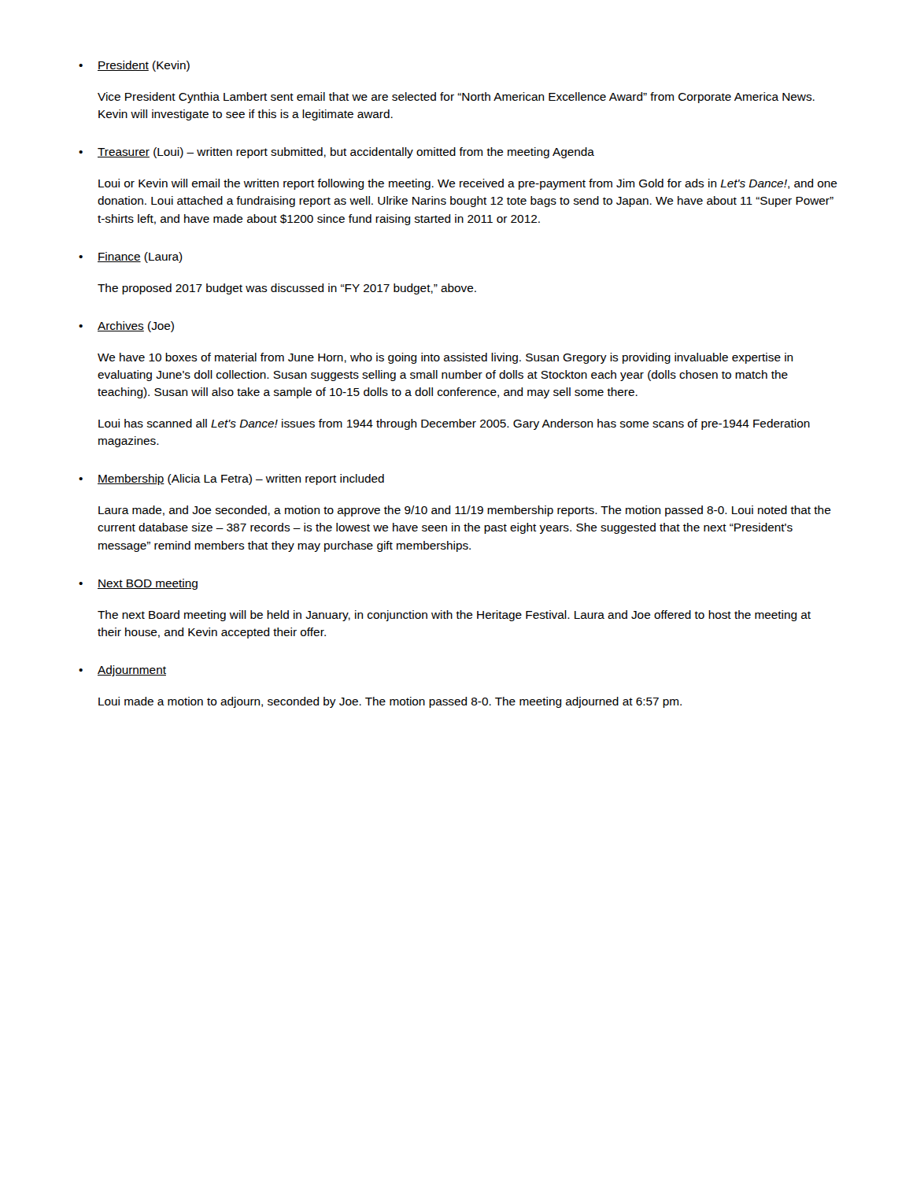President (Kevin)
Vice President Cynthia Lambert sent email that we are selected for “North American Excellence Award” from Corporate America News. Kevin will investigate to see if this is a legitimate award.
Treasurer (Loui) – written report submitted, but accidentally omitted from the meeting Agenda
Loui or Kevin will email the written report following the meeting. We received a pre-payment from Jim Gold for ads in Let's Dance!, and one donation. Loui attached a fundraising report as well. Ulrike Narins bought 12 tote bags to send to Japan. We have about 11 “Super Power” t-shirts left, and have made about $1200 since fund raising started in 2011 or 2012.
Finance (Laura)
The proposed 2017 budget was discussed in “FY 2017 budget,” above.
Archives (Joe)
We have 10 boxes of material from June Horn, who is going into assisted living. Susan Gregory is providing invaluable expertise in evaluating June's doll collection. Susan suggests selling a small number of dolls at Stockton each year (dolls chosen to match the teaching). Susan will also take a sample of 10-15 dolls to a doll conference, and may sell some there.
Loui has scanned all Let's Dance! issues from 1944 through December 2005. Gary Anderson has some scans of pre-1944 Federation magazines.
Membership (Alicia La Fetra) – written report included
Laura made, and Joe seconded, a motion to approve the 9/10 and 11/19 membership reports. The motion passed 8-0. Loui noted that the current database size – 387 records – is the lowest we have seen in the past eight years. She suggested that the next “President's message” remind members that they may purchase gift memberships.
Next BOD meeting
The next Board meeting will be held in January, in conjunction with the Heritage Festival. Laura and Joe offered to host the meeting at their house, and Kevin accepted their offer.
Adjournment
Loui made a motion to adjourn, seconded by Joe. The motion passed 8-0. The meeting adjourned at 6:57 pm.